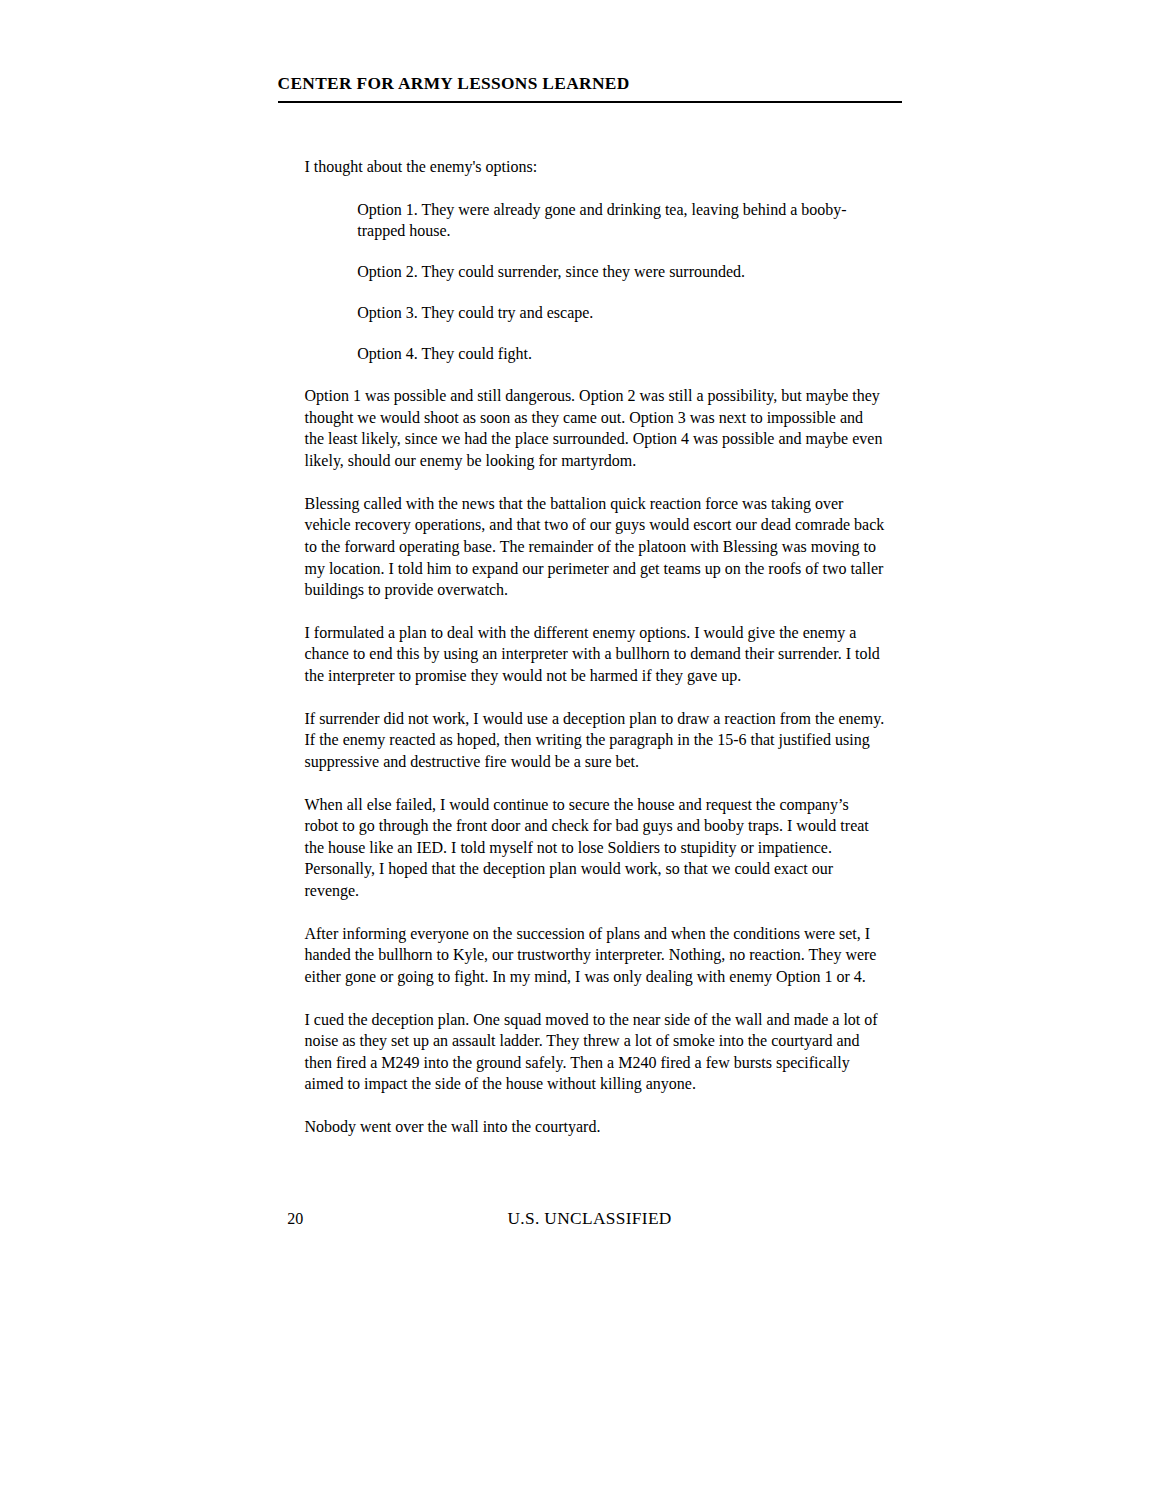CENTER FOR ARMY LESSONS LEARNED
I thought about the enemy's options:
Option 1. They were already gone and drinking tea, leaving behind a booby-trapped house.
Option 2. They could surrender, since they were surrounded.
Option 3. They could try and escape.
Option 4. They could fight.
Option 1 was possible and still dangerous. Option 2 was still a possibility, but maybe they thought we would shoot as soon as they came out. Option 3 was next to impossible and the least likely, since we had the place surrounded. Option 4 was possible and maybe even likely, should our enemy be looking for martyrdom.
Blessing called with the news that the battalion quick reaction force was taking over vehicle recovery operations, and that two of our guys would escort our dead comrade back to the forward operating base. The remainder of the platoon with Blessing was moving to my location. I told him to expand our perimeter and get teams up on the roofs of two taller buildings to provide overwatch.
I formulated a plan to deal with the different enemy options. I would give the enemy a chance to end this by using an interpreter with a bullhorn to demand their surrender. I told the interpreter to promise they would not be harmed if they gave up.
If surrender did not work, I would use a deception plan to draw a reaction from the enemy. If the enemy reacted as hoped, then writing the paragraph in the 15-6 that justified using suppressive and destructive fire would be a sure bet.
When all else failed, I would continue to secure the house and request the company’s robot to go through the front door and check for bad guys and booby traps. I would treat the house like an IED. I told myself not to lose Soldiers to stupidity or impatience. Personally, I hoped that the deception plan would work, so that we could exact our revenge.
After informing everyone on the succession of plans and when the conditions were set, I handed the bullhorn to Kyle, our trustworthy interpreter. Nothing, no reaction. They were either gone or going to fight. In my mind, I was only dealing with enemy Option 1 or 4.
I cued the deception plan. One squad moved to the near side of the wall and made a lot of noise as they set up an assault ladder. They threw a lot of smoke into the courtyard and then fired a M249 into the ground safely. Then a M240 fired a few bursts specifically aimed to impact the side of the house without killing anyone.
Nobody went over the wall into the courtyard.
20
U.S. UNCLASSIFIED